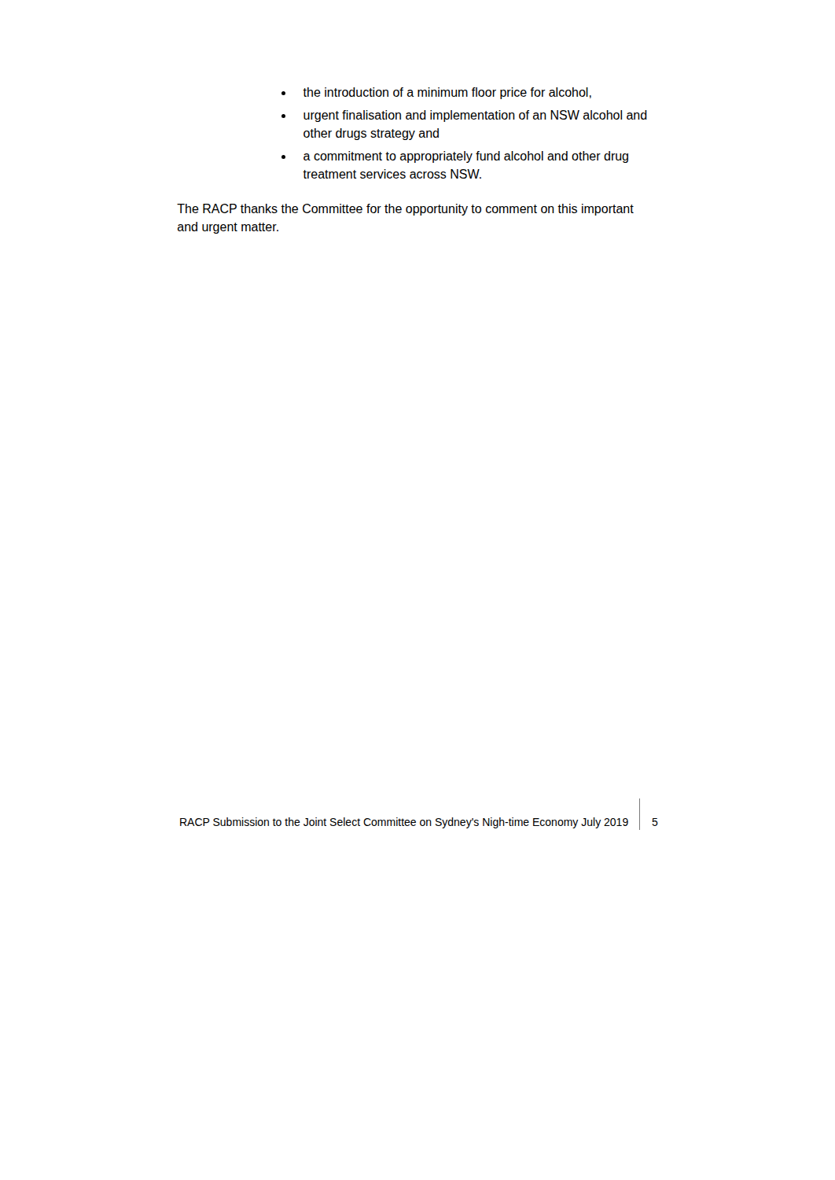the introduction of a minimum floor price for alcohol,
urgent finalisation and implementation of an NSW alcohol and other drugs strategy and
a commitment to appropriately fund alcohol and other drug treatment services across NSW.
The RACP thanks the Committee for the opportunity to comment on this important and urgent matter.
RACP Submission to the Joint Select Committee on Sydney's Nigh-time Economy July 2019
5